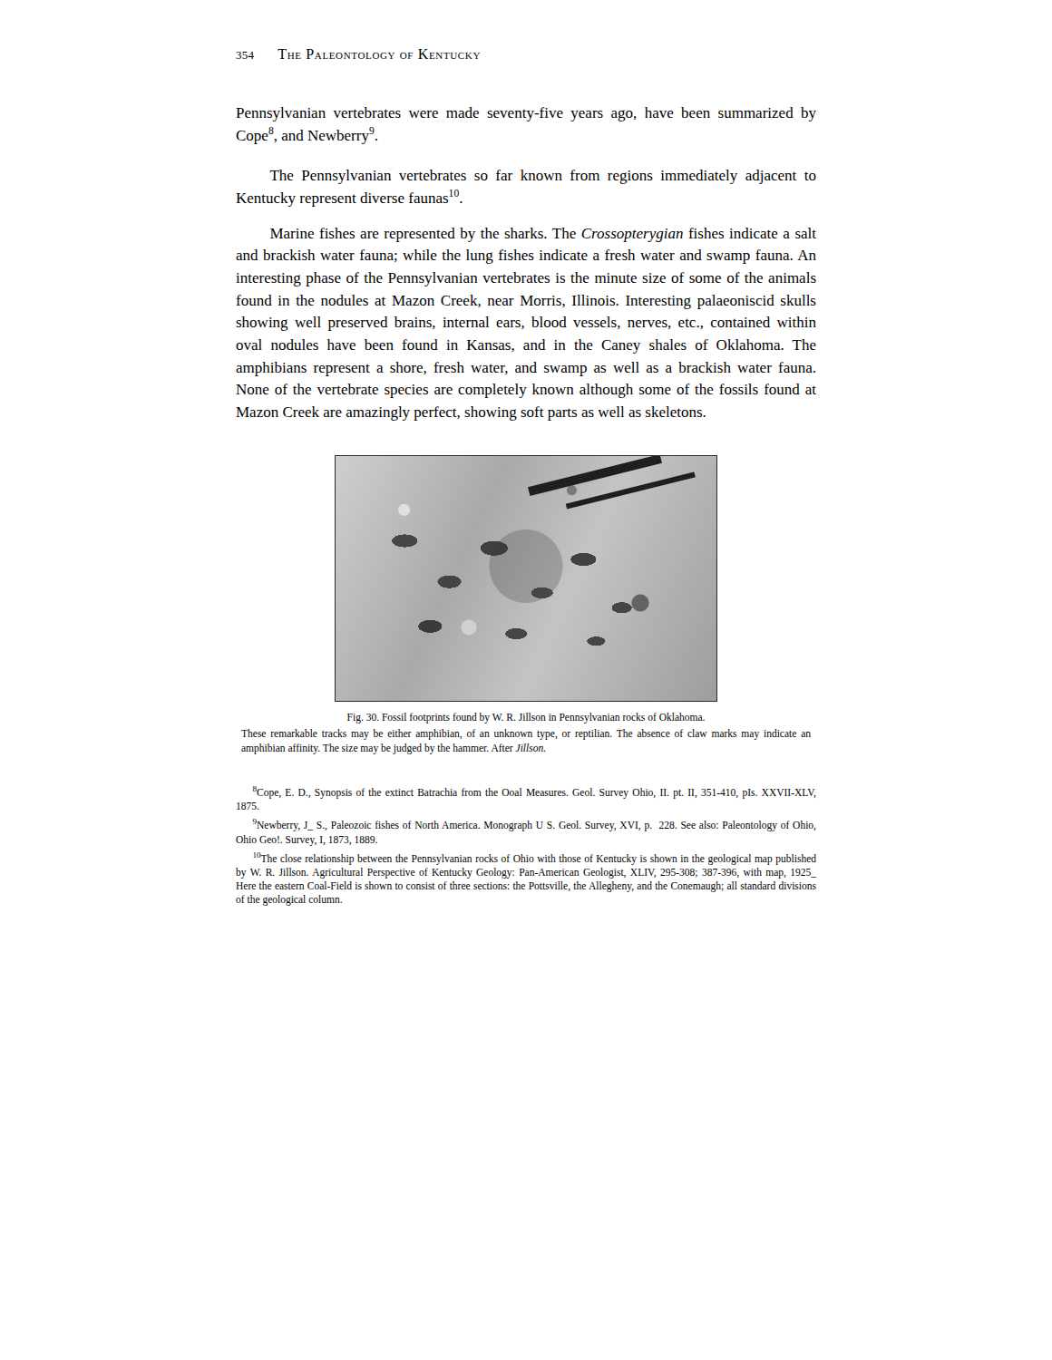354 The Paleontology of Kentucky
Pennsylvanian vertebrates were made seventy-five years ago, have been summarized by Cope8, and Newberry9.
The Pennsylvanian vertebrates so far known from regions immediately adjacent to Kentucky represent diverse faunas10.
Marine fishes are represented by the sharks. The Crossopterygian fishes indicate a salt and brackish water fauna; while the lung fishes indicate a fresh water and swamp fauna. An interesting phase of the Pennsylvanian vertebrates is the minute size of some of the animals found in the nodules at Mazon Creek, near Morris, Illinois. Interesting palaeoniscid skulls showing well preserved brains, internal ears, blood vessels, nerves, etc., contained within oval nodules have been found in Kansas, and in the Caney shales of Oklahoma. The amphibians represent a shore, fresh water, and swamp as well as a brackish water fauna. None of the vertebrate species are completely known although some of the fossils found at Mazon Creek are amazingly perfect, showing soft parts as well as skeletons.
Fig. 30. Fossil footprints found by W. R. Jillson in Pennsylvanian rocks of Oklahoma. These remarkable tracks may be either amphibian, of an unknown type, or reptilian. The absence of claw marks may indicate an amphibian affinity. The size may be judged by the hammer. After Jillson.
8Cope, E. D., Synopsis of the extinct Batrachia from the Ooal Measures. Geol. Survey Ohio, II. pt. II, 351-410, pIs. XXVII-XLV, 1875.
9Newberry, J_ S., Paleozoic fishes of North America. Monograph U S. Geol. Survey, XVI, p. 228. See also: Paleontology of Ohio, Ohio Geo!. Survey, I, 1873, 1889.
10The close relationship between the Pennsylvanian rocks of Ohio with those of Kentucky is shown in the geological map published by W. R. Jillson. Agricultural Perspective of Kentucky Geology: Pan-American Geologist, XLIV, 295-308; 387-396, with map, 1925_ Here the eastern Coal-Field is shown to consist of three sections: the Pottsville, the Allegheny, and the Conemaugh; all standard divisions of the geological column.